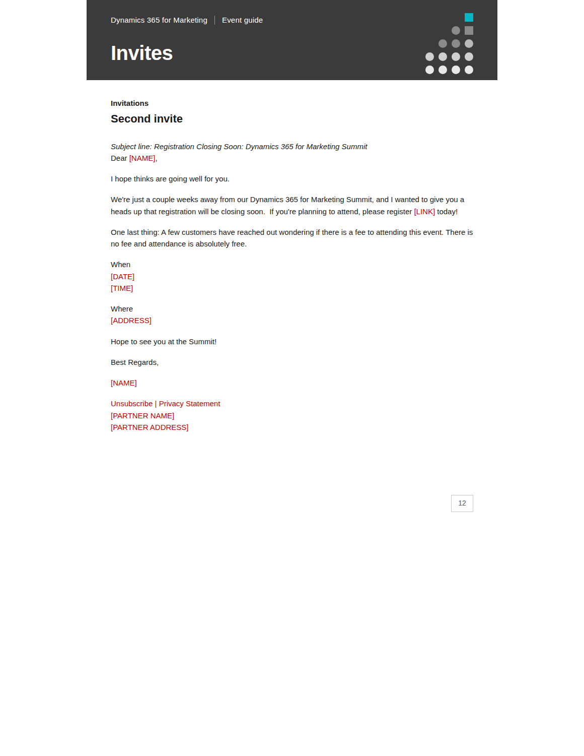Dynamics 365 for Marketing Event guide
Invites
Invitations
Second invite
Subject line: Registration Closing Soon: Dynamics 365 for Marketing Summit
Dear [NAME],
I hope thinks are going well for you.
We're just a couple weeks away from our Dynamics 365 for Marketing Summit, and I wanted to give you a heads up that registration will be closing soon. If you're planning to attend, please register [LINK] today!
One last thing: A few customers have reached out wondering if there is a fee to attending this event. There is no fee and attendance is absolutely free.
When
[DATE]
[TIME]
Where
[ADDRESS]
Hope to see you at the Summit!
Best Regards,
[NAME]
Unsubscribe | Privacy Statement
[PARTNER NAME]
[PARTNER ADDRESS]
12